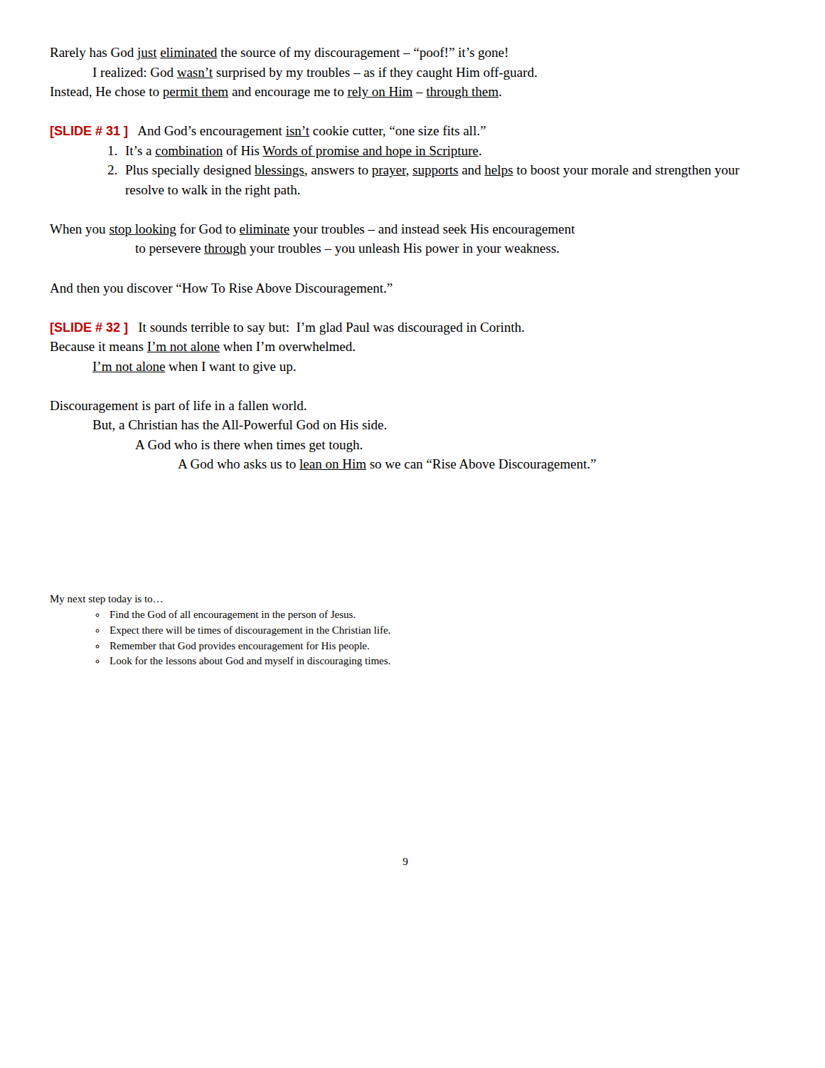Rarely has God just eliminated the source of my discouragement – “poof!” it’s gone!
I realized: God wasn’t surprised by my troubles – as if they caught Him off-guard.
Instead, He chose to permit them and encourage me to rely on Him – through them.
[SLIDE # 31 ] And God’s encouragement isn’t cookie cutter, “one size fits all.”
It’s a combination of His Words of promise and hope in Scripture.
Plus specially designed blessings, answers to prayer, supports and helps to boost your morale and strengthen your resolve to walk in the right path.
When you stop looking for God to eliminate your troubles – and instead seek His encouragement
to persevere through your troubles – you unleash His power in your weakness.
And then you discover “How To Rise Above Discouragement.”
[SLIDE # 32 ] It sounds terrible to say but: I’m glad Paul was discouraged in Corinth.
Because it means I’m not alone when I’m overwhelmed.
I’m not alone when I want to give up.
Discouragement is part of life in a fallen world.
But, a Christian has the All-Powerful God on His side.
A God who is there when times get tough.
A God who asks us to lean on Him so we can “Rise Above Discouragement.”
My next step today is to…
Find the God of all encouragement in the person of Jesus.
Expect there will be times of discouragement in the Christian life.
Remember that God provides encouragement for His people.
Look for the lessons about God and myself in discouraging times.
9